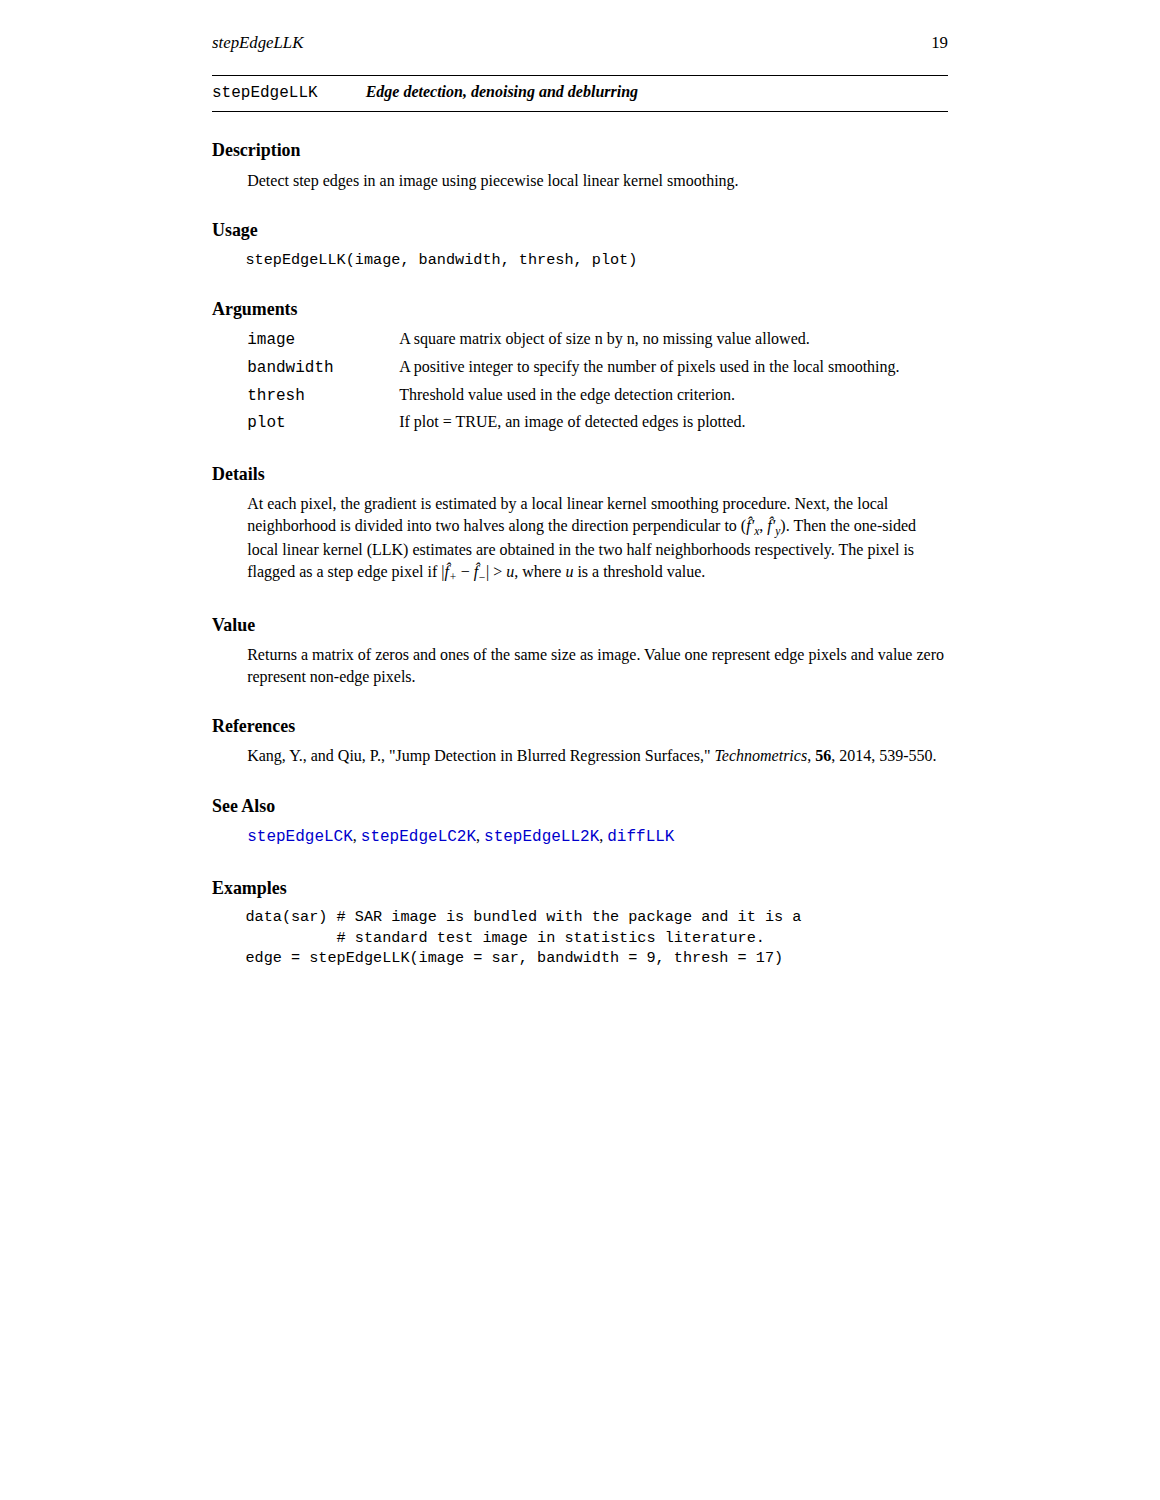stepEdgeLLK 19
stepEdgeLLK Edge detection, denoising and deblurring
Description
Detect step edges in an image using piecewise local linear kernel smoothing.
Usage
stepEdgeLLK(image, bandwidth, thresh, plot)
Arguments
image
A square matrix object of size n by n, no missing value allowed.
bandwidth
A positive integer to specify the number of pixels used in the local smoothing.
thresh
Threshold value used in the edge detection criterion.
plot
If plot = TRUE, an image of detected edges is plotted.
Details
At each pixel, the gradient is estimated by a local linear kernel smoothing procedure. Next, the local neighborhood is divided into two halves along the direction perpendicular to (f̂′x, f̂′y). Then the one-sided local linear kernel (LLK) estimates are obtained in the two half neighborhoods respectively. The pixel is flagged as a step edge pixel if |f̂+ − f̂−| > u, where u is a threshold value.
Value
Returns a matrix of zeros and ones of the same size as image. Value one represent edge pixels and value zero represent non-edge pixels.
References
Kang, Y., and Qiu, P., "Jump Detection in Blurred Regression Surfaces," Technometrics, 56, 2014, 539-550.
See Also
stepEdgeLCK, stepEdgeLC2K, stepEdgeLL2K, diffLLK
Examples
data(sar) # SAR image is bundled with the package and it is a
          # standard test image in statistics literature.
edge = stepEdgeLLK(image = sar, bandwidth = 9, thresh = 17)